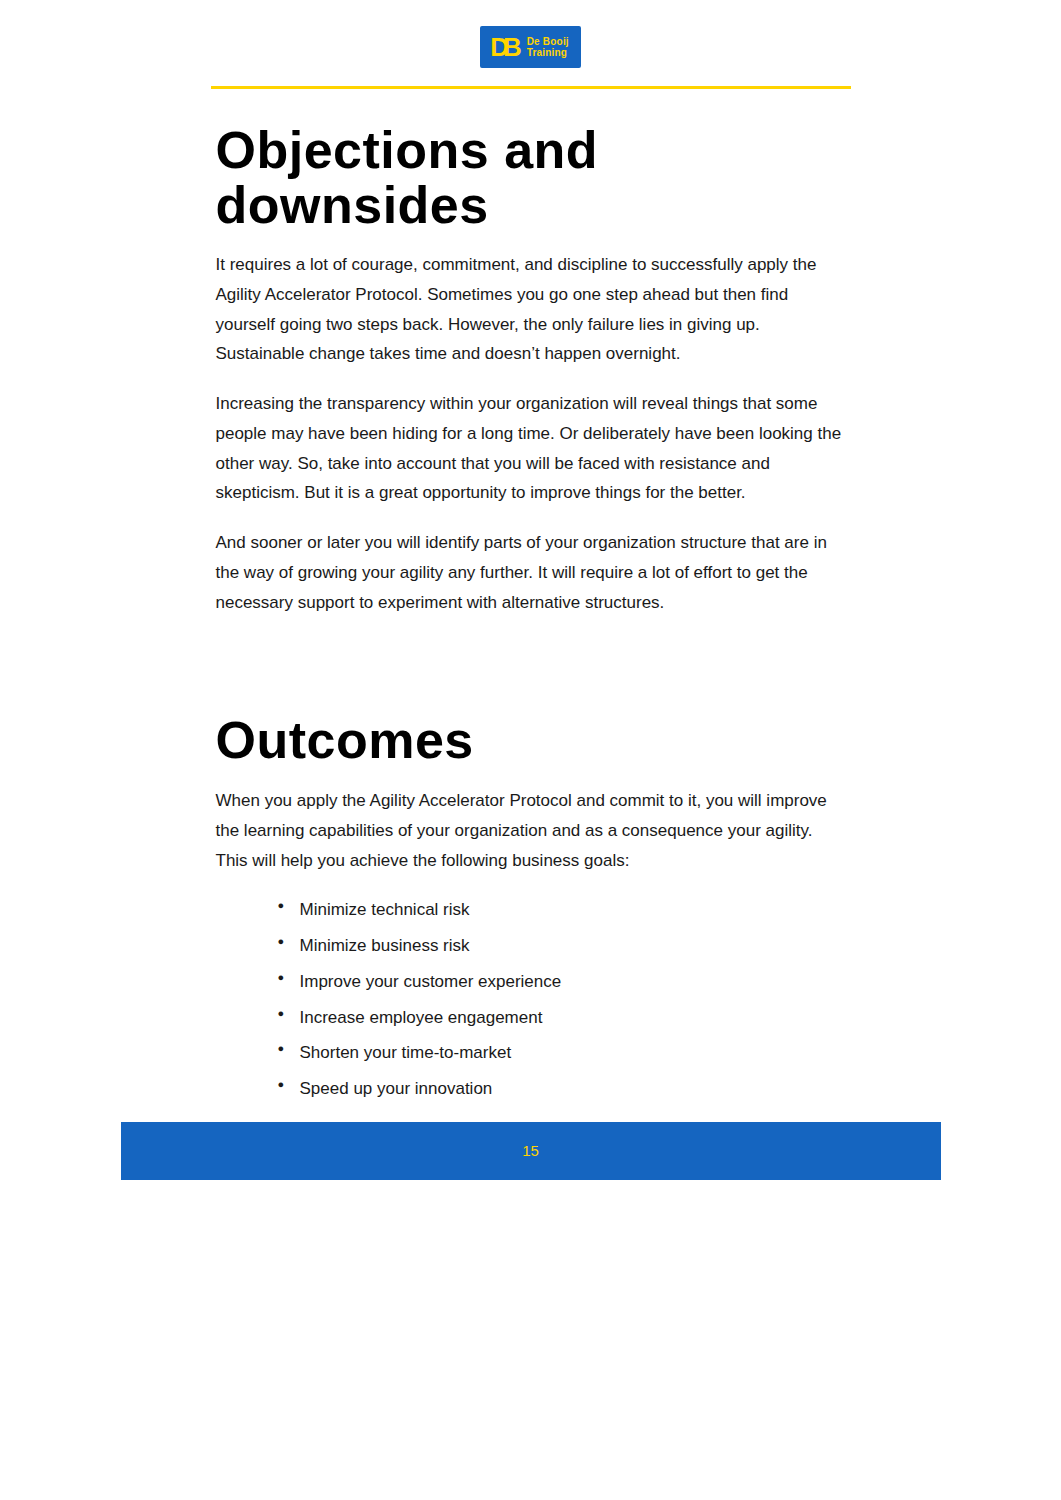DB
De Booij
Training
Objections and downsides
It requires a lot of courage, commitment, and discipline to successfully apply the Agility Accelerator Protocol. Sometimes you go one step ahead but then find yourself going two steps back. However, the only failure lies in giving up. Sustainable change takes time and doesn’t happen overnight.
Increasing the transparency within your organization will reveal things that some people may have been hiding for a long time. Or deliberately have been looking the other way. So, take into account that you will be faced with resistance and skepticism. But it is a great opportunity to improve things for the better.
And sooner or later you will identify parts of your organization structure that are in the way of growing your agility any further. It will require a lot of effort to get the necessary support to experiment with alternative structures.
Outcomes
When you apply the Agility Accelerator Protocol and commit to it, you will improve the learning capabilities of your organization and as a consequence your agility. This will help you achieve the following business goals:
Minimize technical risk
Minimize business risk
Improve your customer experience
Increase employee engagement
Shorten your time-to-market
Speed up your innovation
15